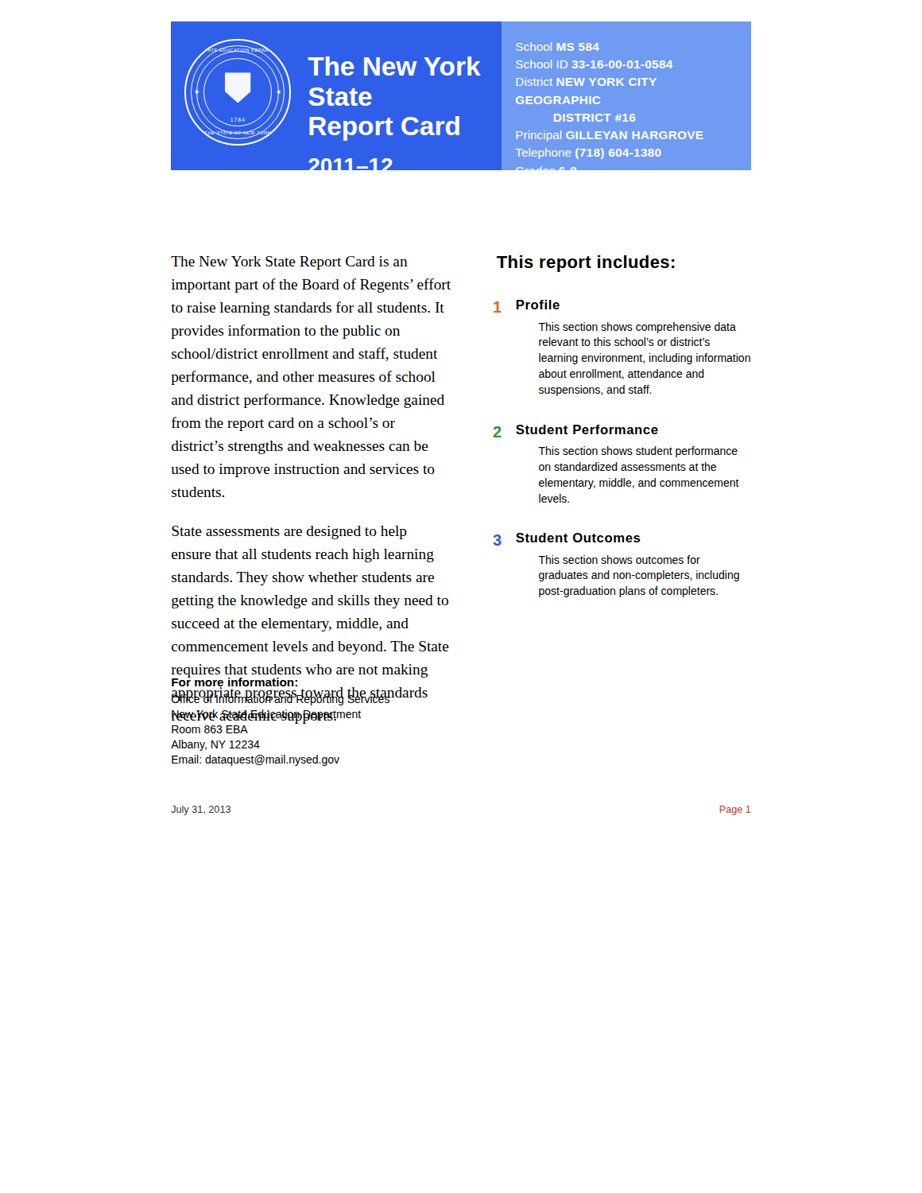The State Education Department
★★
1784
The State of New York
The New York State
Report Card 2011–12
School MS 584
School ID 33-16-00-01-0584
District NEW YORK CITY GEOGRAPHIC
DISTRICT #16
Principal GILLEYAN HARGROVE
Telephone (718) 604-1380
Grades 6-8
The New York State Report Card is an important part of the Board of Regents’ effort to raise learning standards for all students. It provides information to the public on school/district enrollment and staff, student performance, and other measures of school and district performance. Knowledge gained from the report card on a school’s or district’s strengths and weaknesses can be used to improve instruction and services to students.
State assessments are designed to help ensure that all students reach high learning standards. They show whether students are getting the knowledge and skills they need to succeed at the elementary, middle, and commencement levels and beyond. The State requires that students who are not making appropriate progress toward the standards receive academic supports.
This report includes:
1
Profile
This section shows comprehensive data relevant to this school’s or district’s learning environment, including information about enrollment, attendance and suspensions, and staff.
2
Student Performance
This section shows student performance on standardized assessments at the elementary, middle, and commencement levels.
3
Student Outcomes
This section shows outcomes for graduates and non-completers, including post-graduation plans of completers.
For more information:
Office of Information and Reporting Services
New York State Education Department
Room 863 EBA
Albany, NY 12234
Email: dataquest@mail.nysed.gov
July 31, 2013
Page 1